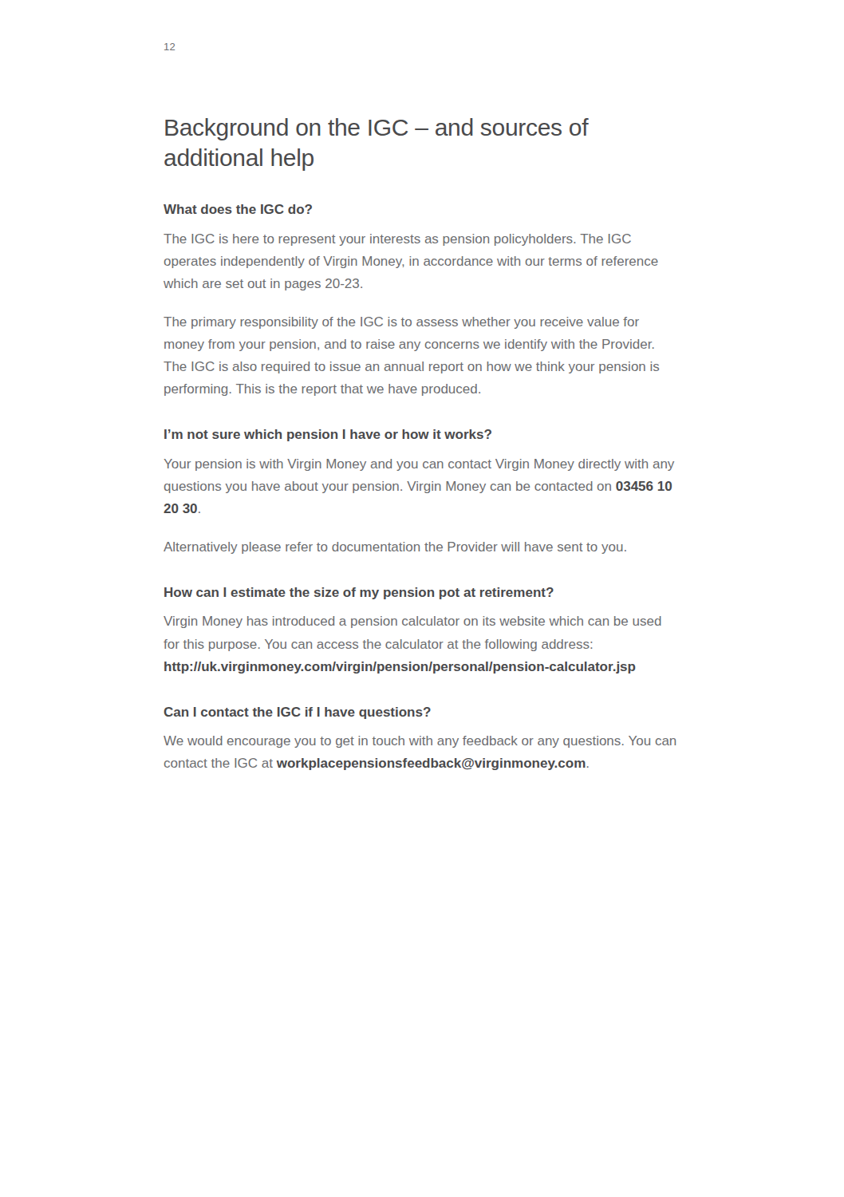12
Background on the IGC – and sources of additional help
What does the IGC do?
The IGC is here to represent your interests as pension policyholders. The IGC operates independently of Virgin Money, in accordance with our terms of reference which are set out in pages 20-23.
The primary responsibility of the IGC is to assess whether you receive value for money from your pension, and to raise any concerns we identify with the Provider. The IGC is also required to issue an annual report on how we think your pension is performing. This is the report that we have produced.
I’m not sure which pension I have or how it works?
Your pension is with Virgin Money and you can contact Virgin Money directly with any questions you have about your pension. Virgin Money can be contacted on 03456 10 20 30.
Alternatively please refer to documentation the Provider will have sent to you.
How can I estimate the size of my pension pot at retirement?
Virgin Money has introduced a pension calculator on its website which can be used for this purpose. You can access the calculator at the following address: http://uk.virginmoney.com/virgin/pension/personal/pension-calculator.jsp
Can I contact the IGC if I have questions?
We would encourage you to get in touch with any feedback or any questions. You can contact the IGC at workplacepensionsfeedback@virginmoney.com.